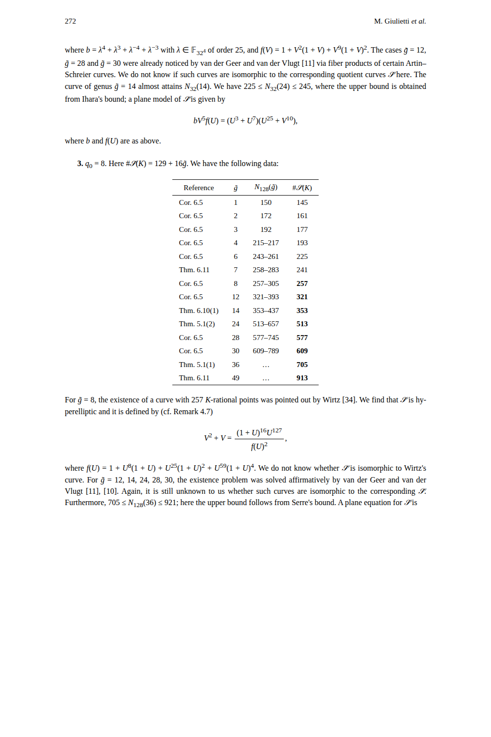272 M. Giulietti et al.
where b = λ4 + λ3 + λ−4 + λ−3 with λ ∈ 𝔽324 of order 25, and f(V) = 1 + V2(1 + V) + V9(1 + V)2. The cases g̃ = 12, g̃ = 28 and g̃ = 30 were already noticed by van der Geer and van der Vlugt [11] via fiber products of certain Artin–Schreier curves. We do not know if such curves are isomorphic to the corresponding quotient curves 𝒮̃ here. The curve of genus g̃ = 14 almost attains N32(14). We have 225 ≤ N32(24) ≤ 245, where the upper bound is obtained from Ihara's bound; a plane model of 𝒮̃ is given by
bV5f(U) = (U3 + U7)(U25 + V10),
where b and f(U) are as above.
3. q0 = 8. Here #𝒮̃(K) = 129 + 16g̃. We have the following data:
| Reference | g̃ | N 128 ( g̃ ) | # 𝒮̃ ( K ) |
| --- | --- | --- | --- |
| Cor. 6.5 | 1 | 150 | 145 |
| Cor. 6.5 | 2 | 172 | 161 |
| Cor. 6.5 | 3 | 192 | 177 |
| Cor. 6.5 | 4 | 215–217 | 193 |
| Cor. 6.5 | 6 | 243–261 | 225 |
| Thm. 6.11 | 7 | 258–283 | 241 |
| Cor. 6.5 | 8 | 257–305 | 257 |
| Cor. 6.5 | 12 | 321–393 | 321 |
| Thm. 6.10(1) | 14 | 353–437 | 353 |
| Thm. 5.1(2) | 24 | 513–657 | 513 |
| Cor. 6.5 | 28 | 577–745 | 577 |
| Cor. 6.5 | 30 | 609–789 | 609 |
| Thm. 5.1(1) | 36 | … | 705 |
| Thm. 6.11 | 49 | … | 913 |
For g̃ = 8, the existence of a curve with 257 K-rational points was pointed out by Wirtz [34]. We find that 𝒮̃ is hyperelliptic and it is defined by (cf. Remark 4.7)
V2 + V = (1 + U)16U127 f(U)2,
where f(U) = 1 + U8(1 + U) + U25(1 + U)2 + U59(1 + U)4. We do not know whether 𝒮̃ is isomorphic to Wirtz's curve. For g̃ = 12, 14, 24, 28, 30, the existence problem was solved affirmatively by van der Geer and van der Vlugt [11], [10]. Again, it is still unknown to us whether such curves are isomorphic to the corresponding 𝒮̃. Furthermore, 705 ≤ N128(36) ≤ 921; here the upper bound follows from Serre's bound. A plane equation for 𝒮̃ is